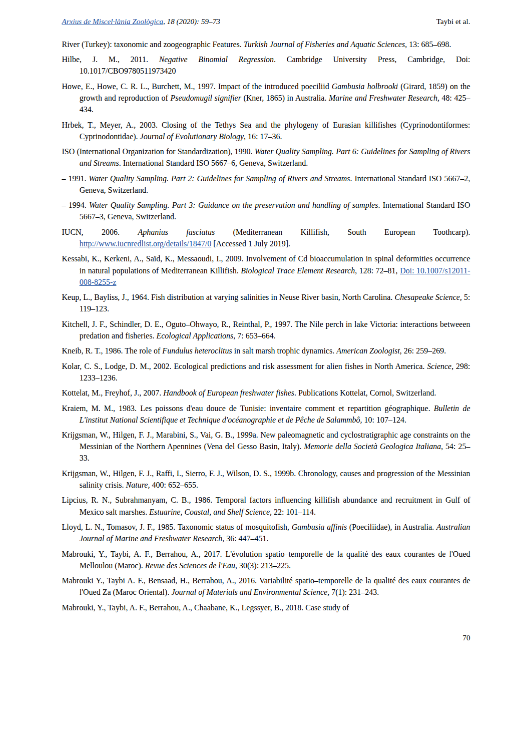Arxius de Miscel·lània Zoològica, 18 (2020): 59–73
Taybi et al.
River (Turkey): taxonomic and zoogeographic Features. Turkish Journal of Fisheries and Aquatic Sciences, 13: 685–698.
Hilbe, J. M., 2011. Negative Binomial Regression. Cambridge University Press, Cambridge, Doi: 10.1017/CBO9780511973420
Howe, E., Howe, C. R. L., Burchett, M., 1997. Impact of the introduced poeciliid Gambusia holbrooki (Girard, 1859) on the growth and reproduction of Pseudomugil signifier (Kner, 1865) in Australia. Marine and Freshwater Research, 48: 425–434.
Hrbek, T., Meyer, A., 2003. Closing of the Tethys Sea and the phylogeny of Eurasian killifishes (Cyprinodontiformes: Cyprinodontidae). Journal of Evolutionary Biology, 16: 17–36.
ISO (International Organization for Standardization), 1990. Water Quality Sampling. Part 6: Guidelines for Sampling of Rivers and Streams. International Standard ISO 5667–6, Geneva, Switzerland.
– 1991. Water Quality Sampling. Part 2: Guidelines for Sampling of Rivers and Streams. International Standard ISO 5667–2, Geneva, Switzerland.
– 1994. Water Quality Sampling. Part 3: Guidance on the preservation and handling of samples. International Standard ISO 5667–3, Geneva, Switzerland.
IUCN, 2006. Aphanius fasciatus (Mediterranean Killifish, South European Toothcarp). http://www.iucnredlist.org/details/1847/0 [Accessed 1 July 2019].
Kessabi, K., Kerkeni, A., Saïd, K., Messaoudi, I., 2009. Involvement of Cd bioaccumulation in spinal deformities occurrence in natural populations of Mediterranean Killifish. Biological Trace Element Research, 128: 72–81, Doi: 10.1007/s12011-008-8255-z
Keup, L., Bayliss, J., 1964. Fish distribution at varying salinities in Neuse River basin, North Carolina. Chesapeake Science, 5: 119–123.
Kitchell, J. F., Schindler, D. E., Oguto–Ohwayo, R., Reinthal, P., 1997. The Nile perch in lake Victoria: interactions betweeen predation and fisheries. Ecological Applications, 7: 653–664.
Kneib, R. T., 1986. The role of Fundulus heteroclitus in salt marsh trophic dynamics. American Zoologist, 26: 259–269.
Kolar, C. S., Lodge, D. M., 2002. Ecological predictions and risk assessment for alien fishes in North America. Science, 298: 1233–1236.
Kottelat, M., Freyhof, J., 2007. Handbook of European freshwater fishes. Publications Kottelat, Cornol, Switzerland.
Kraiem, M. M., 1983. Les poissons d'eau douce de Tunisie: inventaire comment et repartition géographique. Bulletin de L'institut National Scientifique et Technique d'océanographie et de Pêche de Salammbô, 10: 107–124.
Krijgsman, W., Hilgen, F. J., Marabini, S., Vai, G. B., 1999a. New paleomagnetic and cyclostratigraphic age constraints on the Messinian of the Northern Apennines (Vena del Gesso Basin, Italy). Memorie della Società Geologica Italiana, 54: 25–33.
Krijgsman, W., Hilgen, F. J., Raffi, I., Sierro, F. J., Wilson, D. S., 1999b. Chronology, causes and progression of the Messinian salinity crisis. Nature, 400: 652–655.
Lipcius, R. N., Subrahmanyam, C. B., 1986. Temporal factors influencing killifish abundance and recruitment in Gulf of Mexico salt marshes. Estuarine, Coastal, and Shelf Science, 22: 101–114.
Lloyd, L. N., Tomasov, J. F., 1985. Taxonomic status of mosquitofish, Gambusia affinis (Poeciliidae), in Australia. Australian Journal of Marine and Freshwater Research, 36: 447–451.
Mabrouki, Y., Taybi, A. F., Berrahou, A., 2017. L'évolution spatio–temporelle de la qualité des eaux courantes de l'Oued Melloulou (Maroc). Revue des Sciences de l'Eau, 30(3): 213–225.
Mabrouki Y., Taybi A. F., Bensaad, H., Berrahou, A., 2016. Variabilité spatio–temporelle de la qualité des eaux courantes de l'Oued Za (Maroc Oriental). Journal of Materials and Environmental Science, 7(1): 231–243.
Mabrouki, Y., Taybi, A. F., Berrahou, A., Chaabane, K., Legssyer, B., 2018. Case study of
70